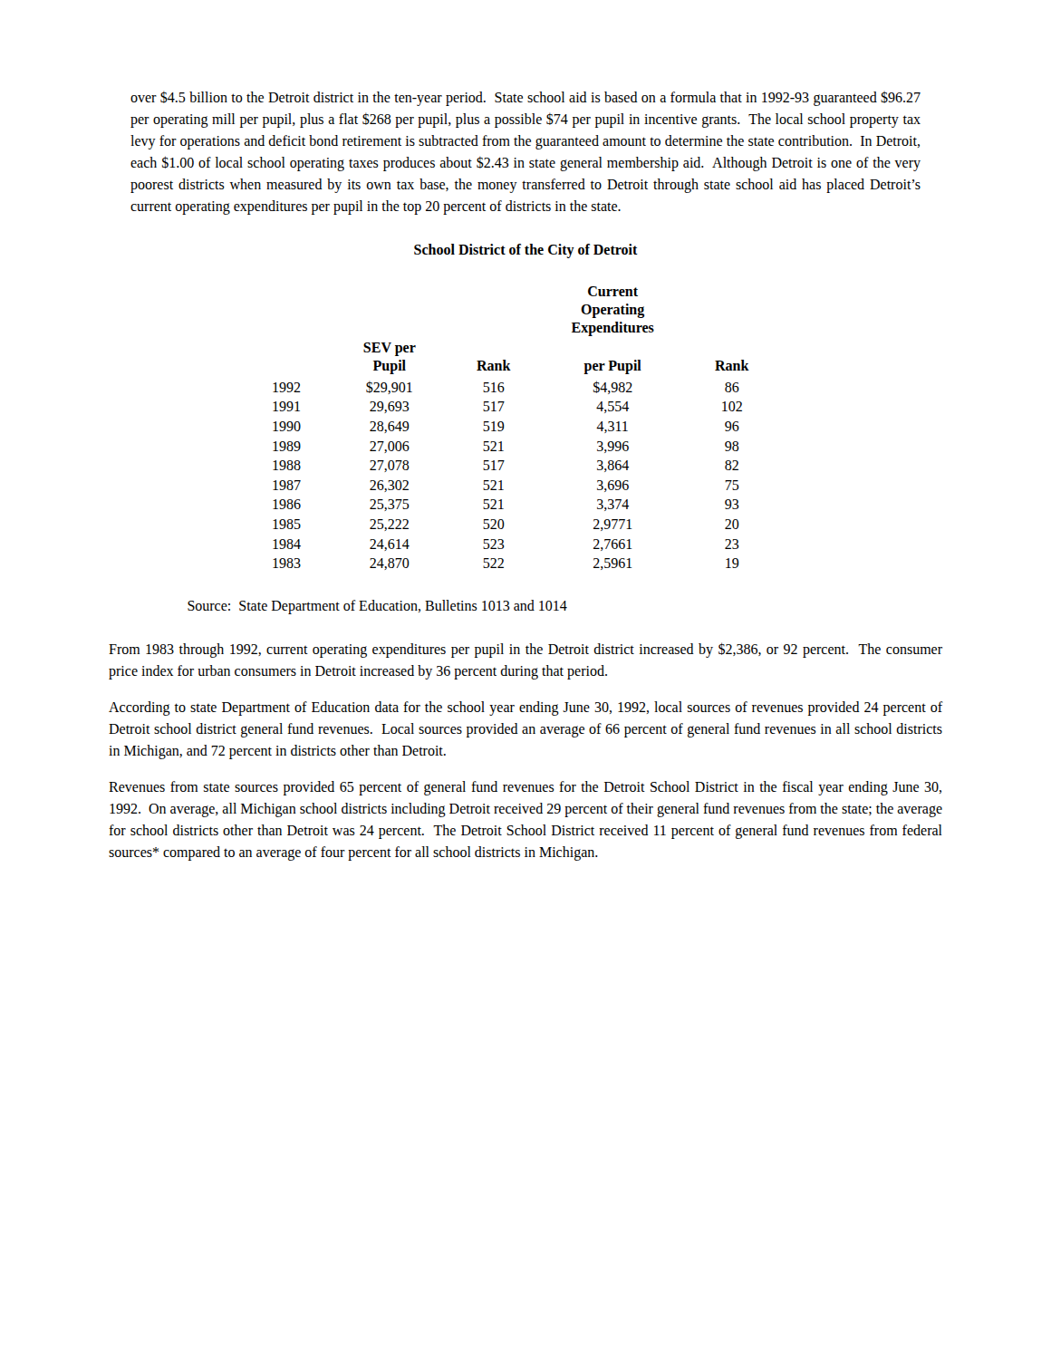over $4.5 billion to the Detroit district in the ten-year period. State school aid is based on a formula that in 1992-93 guaranteed $96.27 per operating mill per pupil, plus a flat $268 per pupil, plus a possible $74 per pupil in incentive grants. The local school property tax levy for operations and deficit bond retirement is subtracted from the guaranteed amount to determine the state contribution. In Detroit, each $1.00 of local school operating taxes produces about $2.43 in state general membership aid. Although Detroit is one of the very poorest districts when measured by its own tax base, the money transferred to Detroit through state school aid has placed Detroit’s current operating expenditures per pupil in the top 20 percent of districts in the state.
School District of the City of Detroit
| | | | Current Operating Expenditures | |
| --- | --- | --- | --- | --- |
| | SEV per Pupil | Rank | per Pupil | Rank |
| 1992 | $29,901 | 516 | $4,982 | 86 |
| 1991 | 29,693 | 517 | 4,554 | 102 |
| 1990 | 28,649 | 519 | 4,311 | 96 |
| 1989 | 27,006 | 521 | 3,996 | 98 |
| 1988 | 27,078 | 517 | 3,864 | 82 |
| 1987 | 26,302 | 521 | 3,696 | 75 |
| 1986 | 25,375 | 521 | 3,374 | 93 |
| 1985 | 25,222 | 520 | 2,9771 | 20 |
| 1984 | 24,614 | 523 | 2,7661 | 23 |
| 1983 | 24,870 | 522 | 2,5961 | 19 |
Source: State Department of Education, Bulletins 1013 and 1014
From 1983 through 1992, current operating expenditures per pupil in the Detroit district increased by $2,386, or 92 percent. The consumer price index for urban consumers in Detroit increased by 36 percent during that period.
According to state Department of Education data for the school year ending June 30, 1992, local sources of revenues provided 24 percent of Detroit school district general fund revenues. Local sources provided an average of 66 percent of general fund revenues in all school districts in Michigan, and 72 percent in districts other than Detroit.
Revenues from state sources provided 65 percent of general fund revenues for the Detroit School District in the fiscal year ending June 30, 1992. On average, all Michigan school districts including Detroit received 29 percent of their general fund revenues from the state; the average for school districts other than Detroit was 24 percent. The Detroit School District received 11 percent of general fund revenues from federal sources* compared to an average of four percent for all school districts in Michigan.